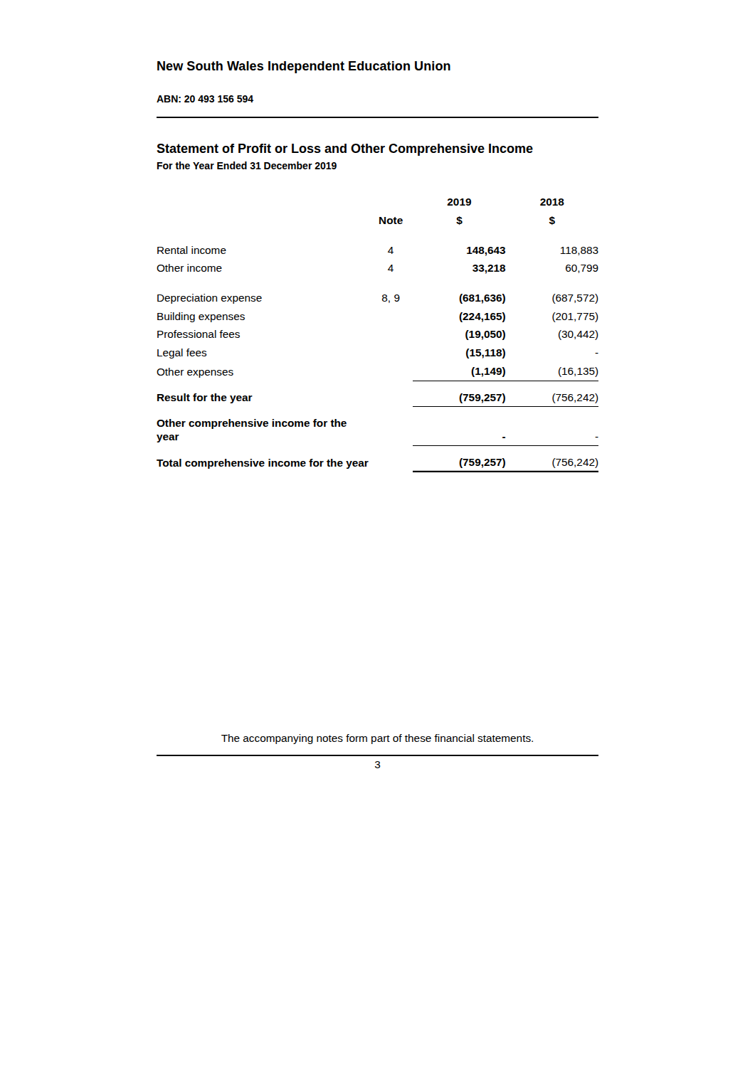New South Wales Independent Education Union
ABN: 20 493 156 594
Statement of Profit or Loss and Other Comprehensive Income
For the Year Ended 31 December 2019
| | | 2019 | 2018 |
| --- | --- | --- | --- |
| | Note | $ | $ |
| Rental income | 4 | 148,643 | 118,883 |
| Other income | 4 | 33,218 | 60,799 |
| Depreciation expense | 8, 9 | (681,636) | (687,572) |
| Building expenses | | (224,165) | (201,775) |
| Professional fees | | (19,050) | (30,442) |
| Legal fees | | (15,118) | - |
| Other expenses | | (1,149) | (16,135) |
| Result for the year | | (759,257) | (756,242) |
| Other comprehensive income for the year | | - | - |
| Total comprehensive income for the year | | (759,257) | (756,242) |
The accompanying notes form part of these financial statements.
3